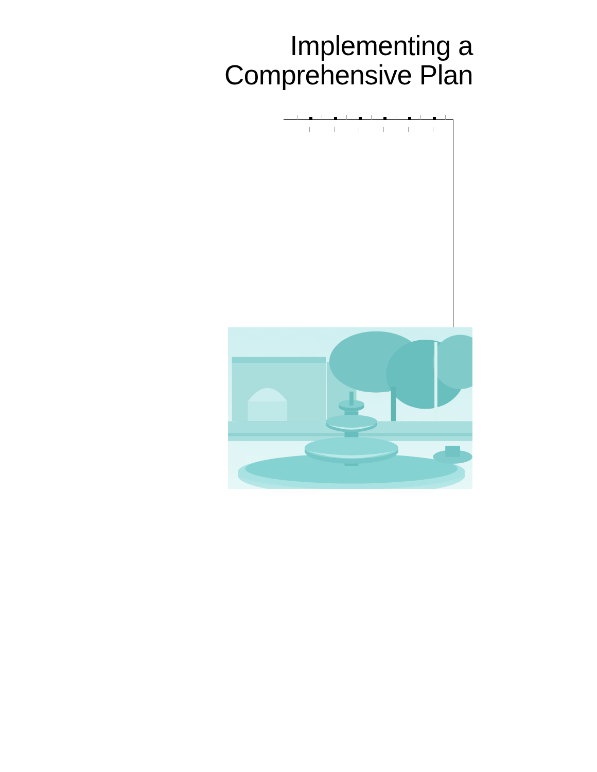Implementing a Comprehensive Plan